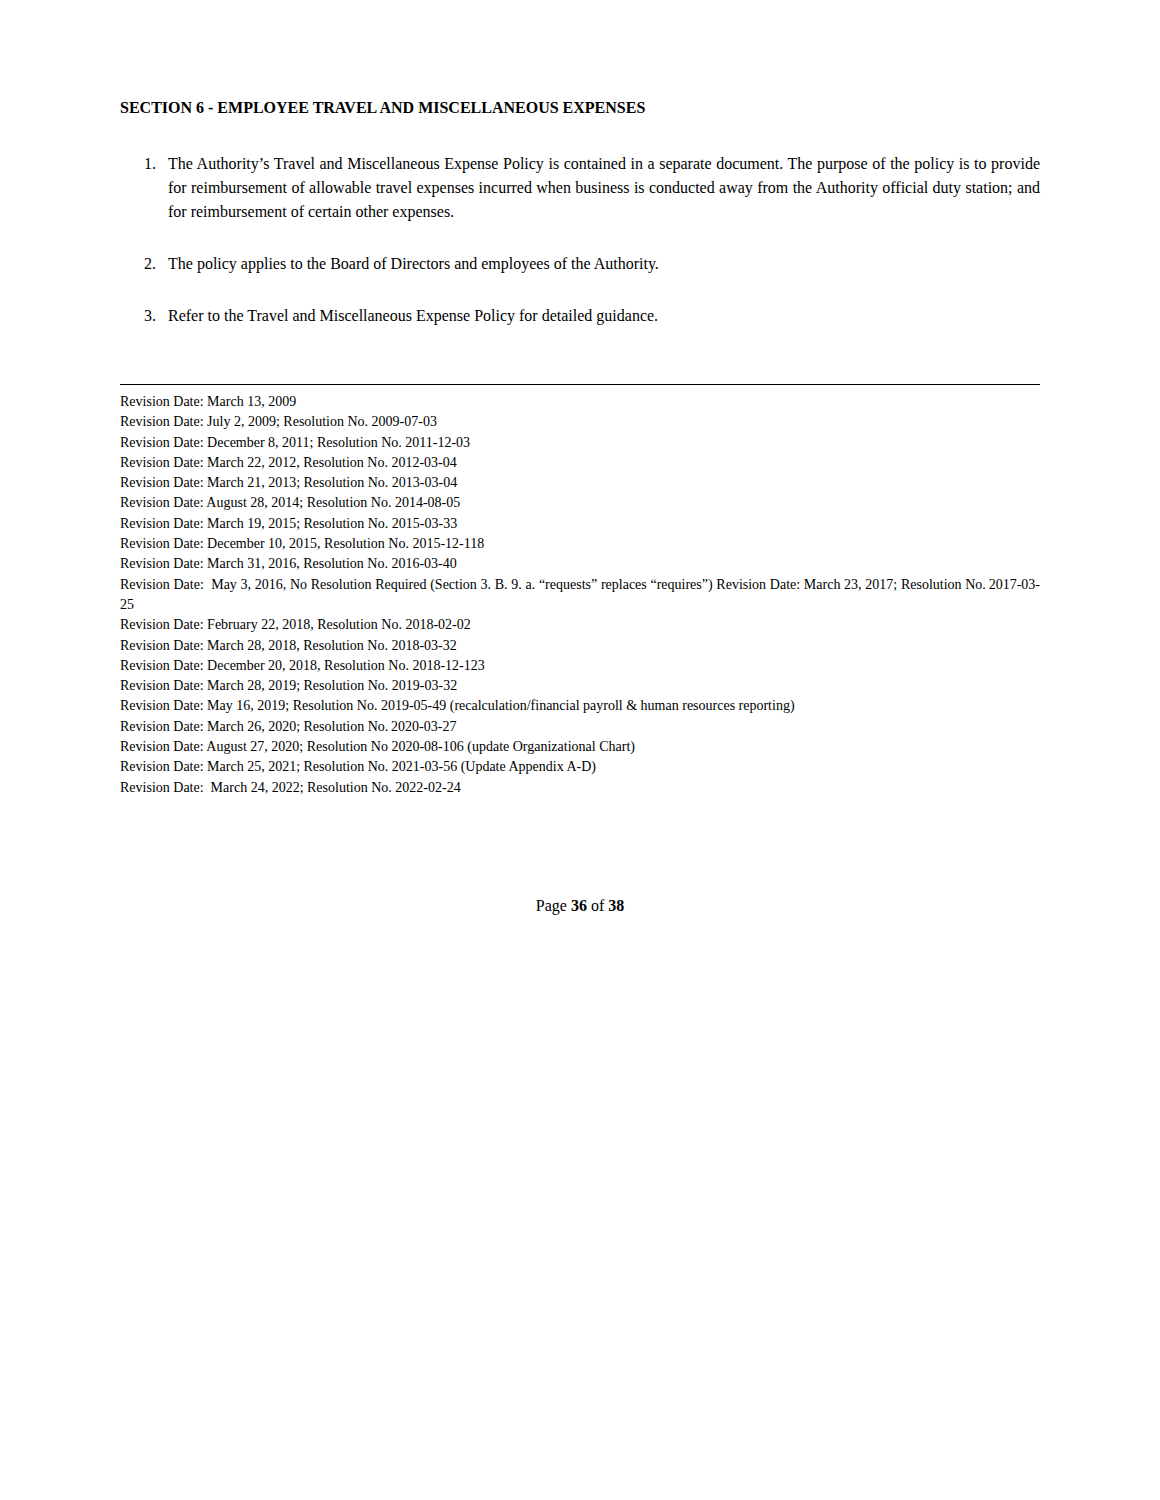SECTION 6 - EMPLOYEE TRAVEL AND MISCELLANEOUS EXPENSES
The Authority’s Travel and Miscellaneous Expense Policy is contained in a separate document. The purpose of the policy is to provide for reimbursement of allowable travel expenses incurred when business is conducted away from the Authority official duty station; and for reimbursement of certain other expenses.
The policy applies to the Board of Directors and employees of the Authority.
Refer to the Travel and Miscellaneous Expense Policy for detailed guidance.
Revision Date: March 13, 2009
Revision Date: July 2, 2009; Resolution No. 2009-07-03
Revision Date: December 8, 2011; Resolution No. 2011-12-03
Revision Date: March 22, 2012, Resolution No. 2012-03-04
Revision Date: March 21, 2013; Resolution No. 2013-03-04
Revision Date: August 28, 2014; Resolution No. 2014-08-05
Revision Date: March 19, 2015; Resolution No. 2015-03-33
Revision Date: December 10, 2015, Resolution No. 2015-12-118
Revision Date: March 31, 2016, Resolution No. 2016-03-40
Revision Date: May 3, 2016, No Resolution Required (Section 3. B. 9. a. “requests” replaces “requires”) Revision Date: March 23, 2017; Resolution No. 2017-03-25
Revision Date: February 22, 2018, Resolution No. 2018-02-02
Revision Date: March 28, 2018, Resolution No. 2018-03-32
Revision Date: December 20, 2018, Resolution No. 2018-12-123
Revision Date: March 28, 2019; Resolution No. 2019-03-32
Revision Date: May 16, 2019; Resolution No. 2019-05-49 (recalculation/financial payroll & human resources reporting)
Revision Date: March 26, 2020; Resolution No. 2020-03-27
Revision Date: August 27, 2020; Resolution No 2020-08-106 (update Organizational Chart)
Revision Date: March 25, 2021; Resolution No. 2021-03-56 (Update Appendix A-D)
Revision Date: March 24, 2022; Resolution No. 2022-02-24
Page 36 of 38